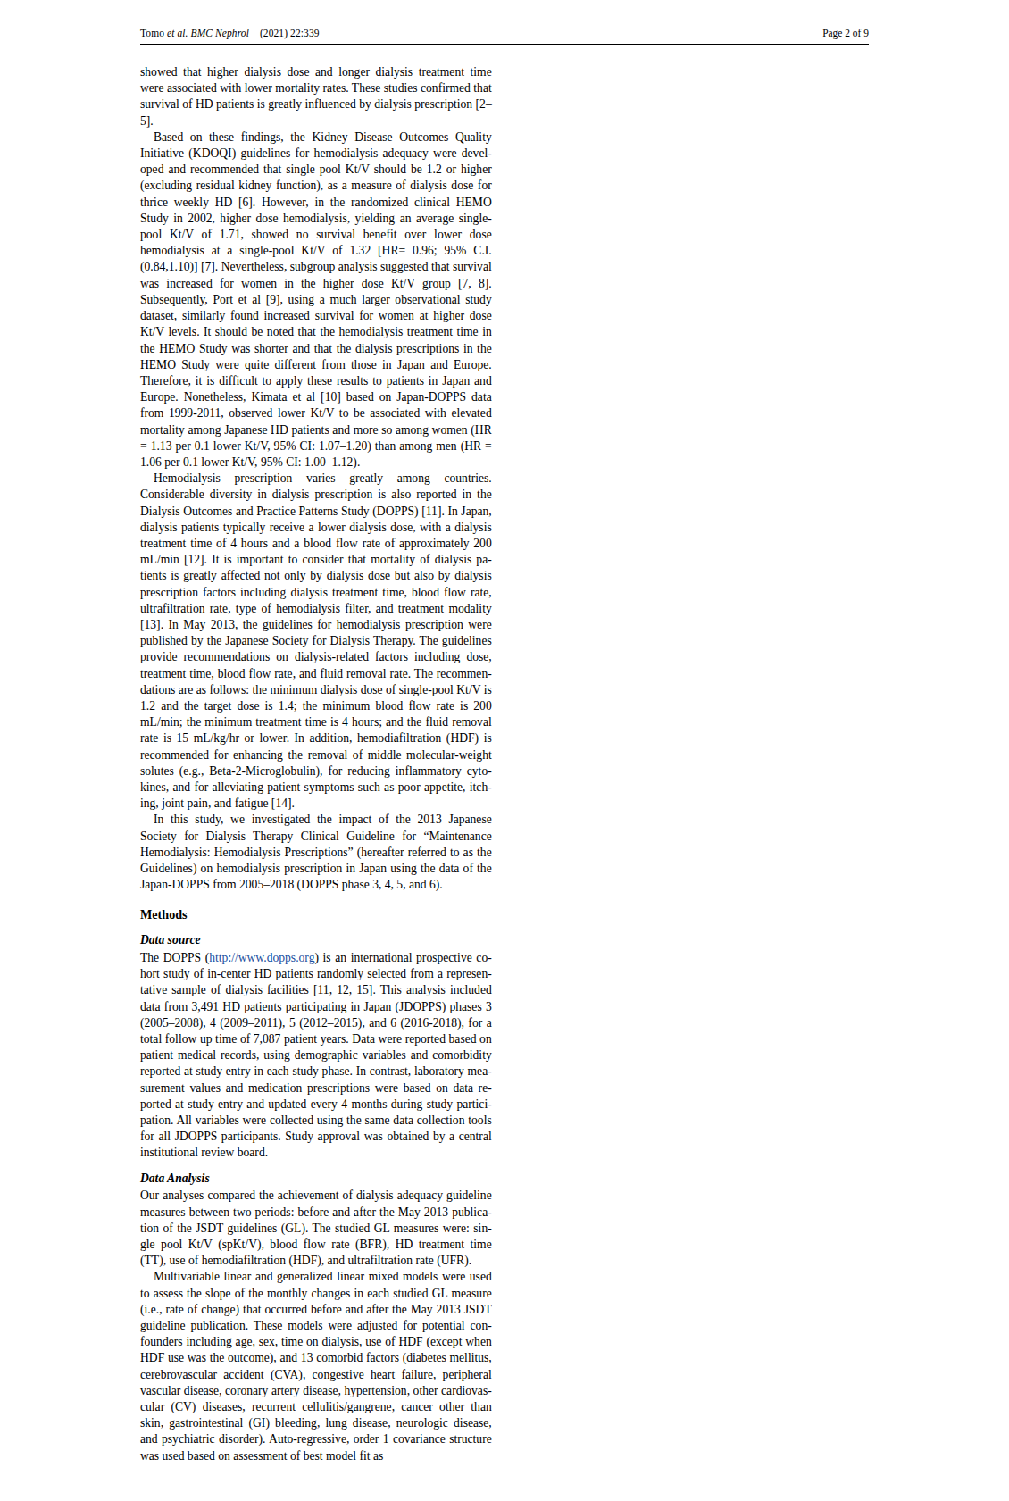Tomo et al. BMC Nephrol (2021) 22:339
Page 2 of 9
showed that higher dialysis dose and longer dialysis treatment time were associated with lower mortality rates. These studies confirmed that survival of HD patients is greatly influenced by dialysis prescription [2–5].
Based on these findings, the Kidney Disease Outcomes Quality Initiative (KDOQI) guidelines for hemodialysis adequacy were developed and recommended that single pool Kt/V should be 1.2 or higher (excluding residual kidney function), as a measure of dialysis dose for thrice weekly HD [6]. However, in the randomized clinical HEMO Study in 2002, higher dose hemodialysis, yielding an average single-pool Kt/V of 1.71, showed no survival benefit over lower dose hemodialysis at a single-pool Kt/V of 1.32 [HR= 0.96; 95% C.I. (0.84,1.10)] [7]. Nevertheless, subgroup analysis suggested that survival was increased for women in the higher dose Kt/V group [7, 8]. Subsequently, Port et al [9], using a much larger observational study dataset, similarly found increased survival for women at higher dose Kt/V levels. It should be noted that the hemodialysis treatment time in the HEMO Study was shorter and that the dialysis prescriptions in the HEMO Study were quite different from those in Japan and Europe. Therefore, it is difficult to apply these results to patients in Japan and Europe. Nonetheless, Kimata et al [10] based on Japan-DOPPS data from 1999-2011, observed lower Kt/V to be associated with elevated mortality among Japanese HD patients and more so among women (HR = 1.13 per 0.1 lower Kt/V, 95% CI: 1.07–1.20) than among men (HR = 1.06 per 0.1 lower Kt/V, 95% CI: 1.00–1.12).
Hemodialysis prescription varies greatly among countries. Considerable diversity in dialysis prescription is also reported in the Dialysis Outcomes and Practice Patterns Study (DOPPS) [11]. In Japan, dialysis patients typically receive a lower dialysis dose, with a dialysis treatment time of 4 hours and a blood flow rate of approximately 200 mL/min [12]. It is important to consider that mortality of dialysis patients is greatly affected not only by dialysis dose but also by dialysis prescription factors including dialysis treatment time, blood flow rate, ultrafiltration rate, type of hemodialysis filter, and treatment modality [13]. In May 2013, the guidelines for hemodialysis prescription were published by the Japanese Society for Dialysis Therapy. The guidelines provide recommendations on dialysis-related factors including dose, treatment time, blood flow rate, and fluid removal rate. The recommendations are as follows: the minimum dialysis dose of single-pool Kt/V is 1.2 and the target dose is 1.4; the minimum blood flow rate is 200 mL/min; the minimum treatment time is 4 hours; and the fluid removal rate is 15 mL/kg/hr or lower. In addition, hemodiafiltration (HDF) is recommended for enhancing the removal of middle molecular-weight solutes (e.g., Beta-2-Microglobulin), for reducing inflammatory cytokines, and for alleviating patient symptoms such as poor appetite, itching, joint pain, and fatigue [14].
In this study, we investigated the impact of the 2013 Japanese Society for Dialysis Therapy Clinical Guideline for “Maintenance Hemodialysis: Hemodialysis Prescriptions” (hereafter referred to as the Guidelines) on hemodialysis prescription in Japan using the data of the Japan-DOPPS from 2005–2018 (DOPPS phase 3, 4, 5, and 6).
Methods
Data source
The DOPPS (http://www.dopps.org) is an international prospective cohort study of in-center HD patients randomly selected from a representative sample of dialysis facilities [11, 12, 15]. This analysis included data from 3,491 HD patients participating in Japan (JDOPPS) phases 3 (2005–2008), 4 (2009–2011), 5 (2012–2015), and 6 (2016-2018), for a total follow up time of 7,087 patient years. Data were reported based on patient medical records, using demographic variables and comorbidity reported at study entry in each study phase. In contrast, laboratory measurement values and medication prescriptions were based on data reported at study entry and updated every 4 months during study participation. All variables were collected using the same data collection tools for all JDOPPS participants. Study approval was obtained by a central institutional review board.
Data Analysis
Our analyses compared the achievement of dialysis adequacy guideline measures between two periods: before and after the May 2013 publication of the JSDT guidelines (GL). The studied GL measures were: single pool Kt/V (spKt/V), blood flow rate (BFR), HD treatment time (TT), use of hemodiafiltration (HDF), and ultrafiltration rate (UFR).
Multivariable linear and generalized linear mixed models were used to assess the slope of the monthly changes in each studied GL measure (i.e., rate of change) that occurred before and after the May 2013 JSDT guideline publication. These models were adjusted for potential confounders including age, sex, time on dialysis, use of HDF (except when HDF use was the outcome), and 13 comorbid factors (diabetes mellitus, cerebrovascular accident (CVA), congestive heart failure, peripheral vascular disease, coronary artery disease, hypertension, other cardiovascular (CV) diseases, recurrent cellulitis/gangrene, cancer other than skin, gastrointestinal (GI) bleeding, lung disease, neurologic disease, and psychiatric disorder). Auto-regressive, order 1 covariance structure was used based on assessment of best model fit as